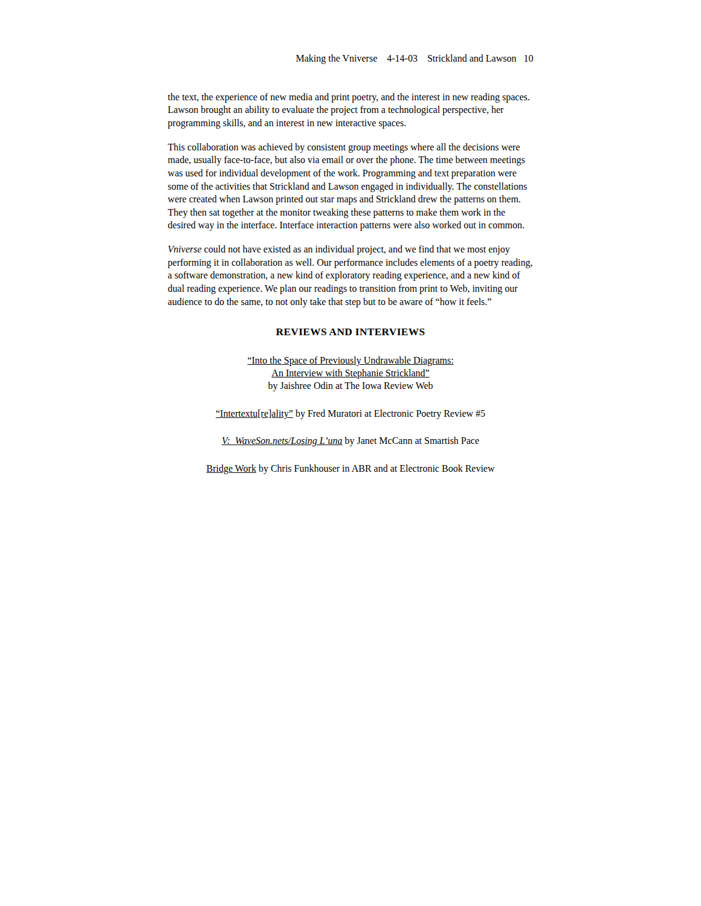Making the Vniverse 4-14-03 Strickland and Lawson 10
the text, the experience of new media and print poetry, and the interest in new reading spaces. Lawson brought an ability to evaluate the project from a technological perspective, her programming skills, and an interest in new interactive spaces.
This collaboration was achieved by consistent group meetings where all the decisions were made, usually face-to-face, but also via email or over the phone. The time between meetings was used for individual development of the work. Programming and text preparation were some of the activities that Strickland and Lawson engaged in individually. The constellations were created when Lawson printed out star maps and Strickland drew the patterns on them. They then sat together at the monitor tweaking these patterns to make them work in the desired way in the interface. Interface interaction patterns were also worked out in common.
Vniverse could not have existed as an individual project, and we find that we most enjoy performing it in collaboration as well. Our performance includes elements of a poetry reading, a software demonstration, a new kind of exploratory reading experience, and a new kind of dual reading experience. We plan our readings to transition from print to Web, inviting our audience to do the same, to not only take that step but to be aware of “how it feels.”
REVIEWS AND INTERVIEWS
“Into the Space of Previously Undrawable Diagrams:
An Interview with Stephanie Strickland”
by Jaishree Odin at The Iowa Review Web
“Intertextu[re]ality” by Fred Muratori at Electronic Poetry Review #5
V: WaveSon.nets/Losing L’una by Janet McCann at Smartish Pace
Bridge Work by Chris Funkhouser in ABR and at Electronic Book Review